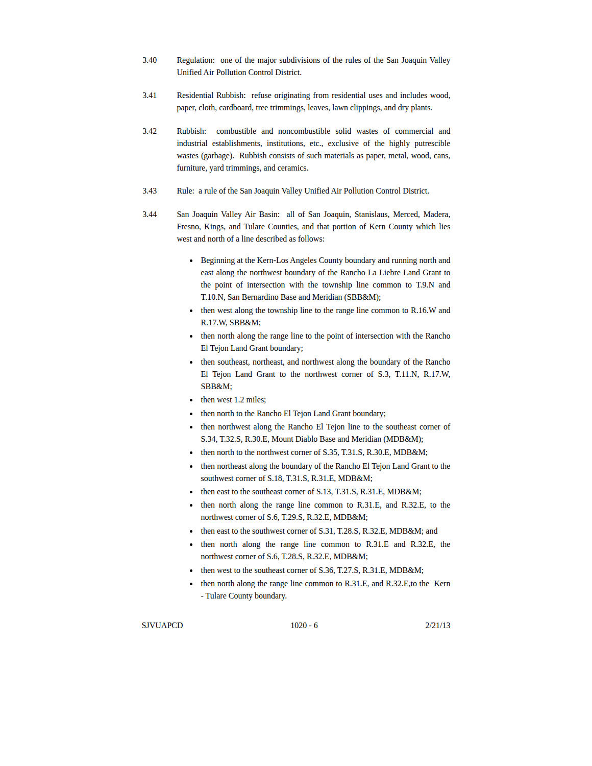3.40
Regulation: one of the major subdivisions of the rules of the San Joaquin Valley Unified Air Pollution Control District.
3.41
Residential Rubbish: refuse originating from residential uses and includes wood, paper, cloth, cardboard, tree trimmings, leaves, lawn clippings, and dry plants.
3.42
Rubbish: combustible and noncombustible solid wastes of commercial and industrial establishments, institutions, etc., exclusive of the highly putrescible wastes (garbage). Rubbish consists of such materials as paper, metal, wood, cans, furniture, yard trimmings, and ceramics.
3.43
Rule: a rule of the San Joaquin Valley Unified Air Pollution Control District.
3.44
San Joaquin Valley Air Basin: all of San Joaquin, Stanislaus, Merced, Madera, Fresno, Kings, and Tulare Counties, and that portion of Kern County which lies west and north of a line described as follows:
Beginning at the Kern-Los Angeles County boundary and running north and east along the northwest boundary of the Rancho La Liebre Land Grant to the point of intersection with the township line common to T.9.N and T.10.N, San Bernardino Base and Meridian (SBB&M);
then west along the township line to the range line common to R.16.W and R.17.W, SBB&M;
then north along the range line to the point of intersection with the Rancho El Tejon Land Grant boundary;
then southeast, northeast, and northwest along the boundary of the Rancho El Tejon Land Grant to the northwest corner of S.3, T.11.N, R.17.W, SBB&M;
then west 1.2 miles;
then north to the Rancho El Tejon Land Grant boundary;
then northwest along the Rancho El Tejon line to the southeast corner of S.34, T.32.S, R.30.E, Mount Diablo Base and Meridian (MDB&M);
then north to the northwest corner of S.35, T.31.S, R.30.E, MDB&M;
then northeast along the boundary of the Rancho El Tejon Land Grant to the southwest corner of S.18, T.31.S, R.31.E, MDB&M;
then east to the southeast corner of S.13, T.31.S, R.31.E, MDB&M;
then north along the range line common to R.31.E, and R.32.E, to the northwest corner of S.6, T.29.S, R.32.E, MDB&M;
then east to the southwest corner of S.31, T.28.S, R.32.E, MDB&M; and
then north along the range line common to R.31.E and R.32.E, the northwest corner of S.6, T.28.S, R.32.E, MDB&M;
then west to the southeast corner of S.36, T.27.S, R.31.E, MDB&M;
then north along the range line common to R.31.E, and R.32.E,to the Kern - Tulare County boundary.
SJVUAPCD
1020 - 6
2/21/13